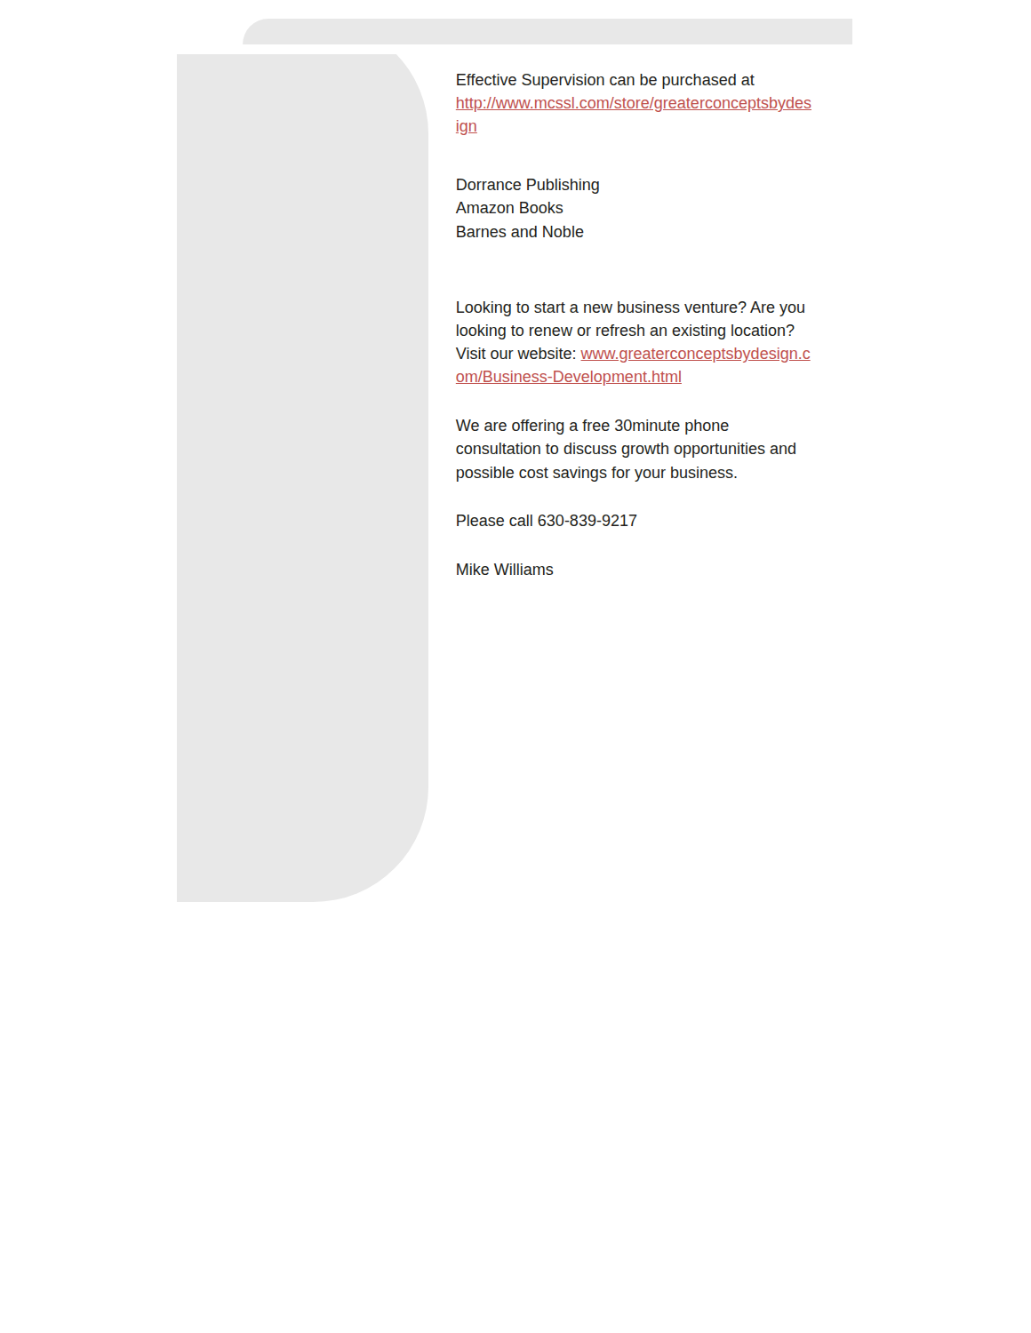Effective Supervision can be purchased at
http://www.mcssl.com/store/greaterconceptsbydesign
Dorrance Publishing
Amazon Books
Barnes and Noble
Looking to start a new business venture? Are you looking to renew or refresh an existing location? Visit our website: www.greaterconceptsbydesign.com/Business-Development.html
We are offering a free 30minute phone consultation to discuss growth opportunities and possible cost savings for your business.
Please call 630-839-9217
Mike Williams